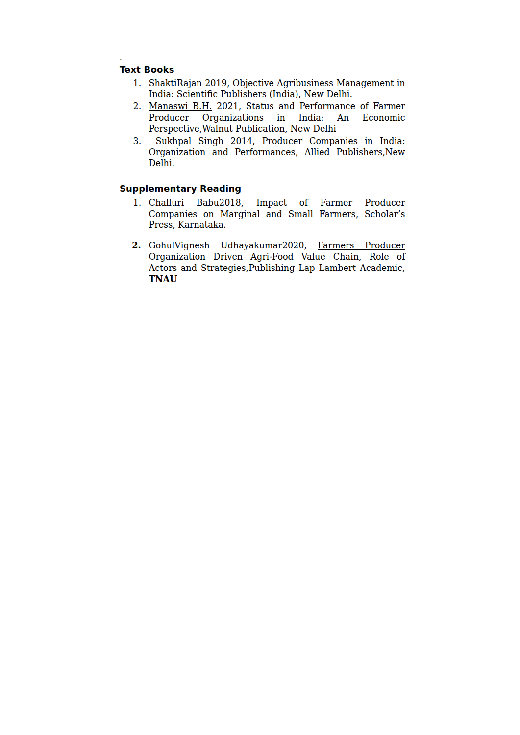.
Text Books
ShaktiRajan 2019, Objective Agribusiness Management in India: Scientific Publishers (India), New Delhi.
Manaswi B.H. 2021, Status and Performance of Farmer Producer Organizations in India: An Economic Perspective,Walnut Publication, New Delhi
Sukhpal Singh 2014, Producer Companies in India: Organization and Performances, Allied Publishers,New Delhi.
Supplementary Reading
Challuri Babu2018, Impact of Farmer Producer Companies on Marginal and Small Farmers, Scholar’s Press, Karnataka.
GohulVignesh Udhayakumar2020, Farmers Producer Organization Driven Agri-Food Value Chain, Role of Actors and Strategies,Publishing Lap Lambert Academic, TNAU